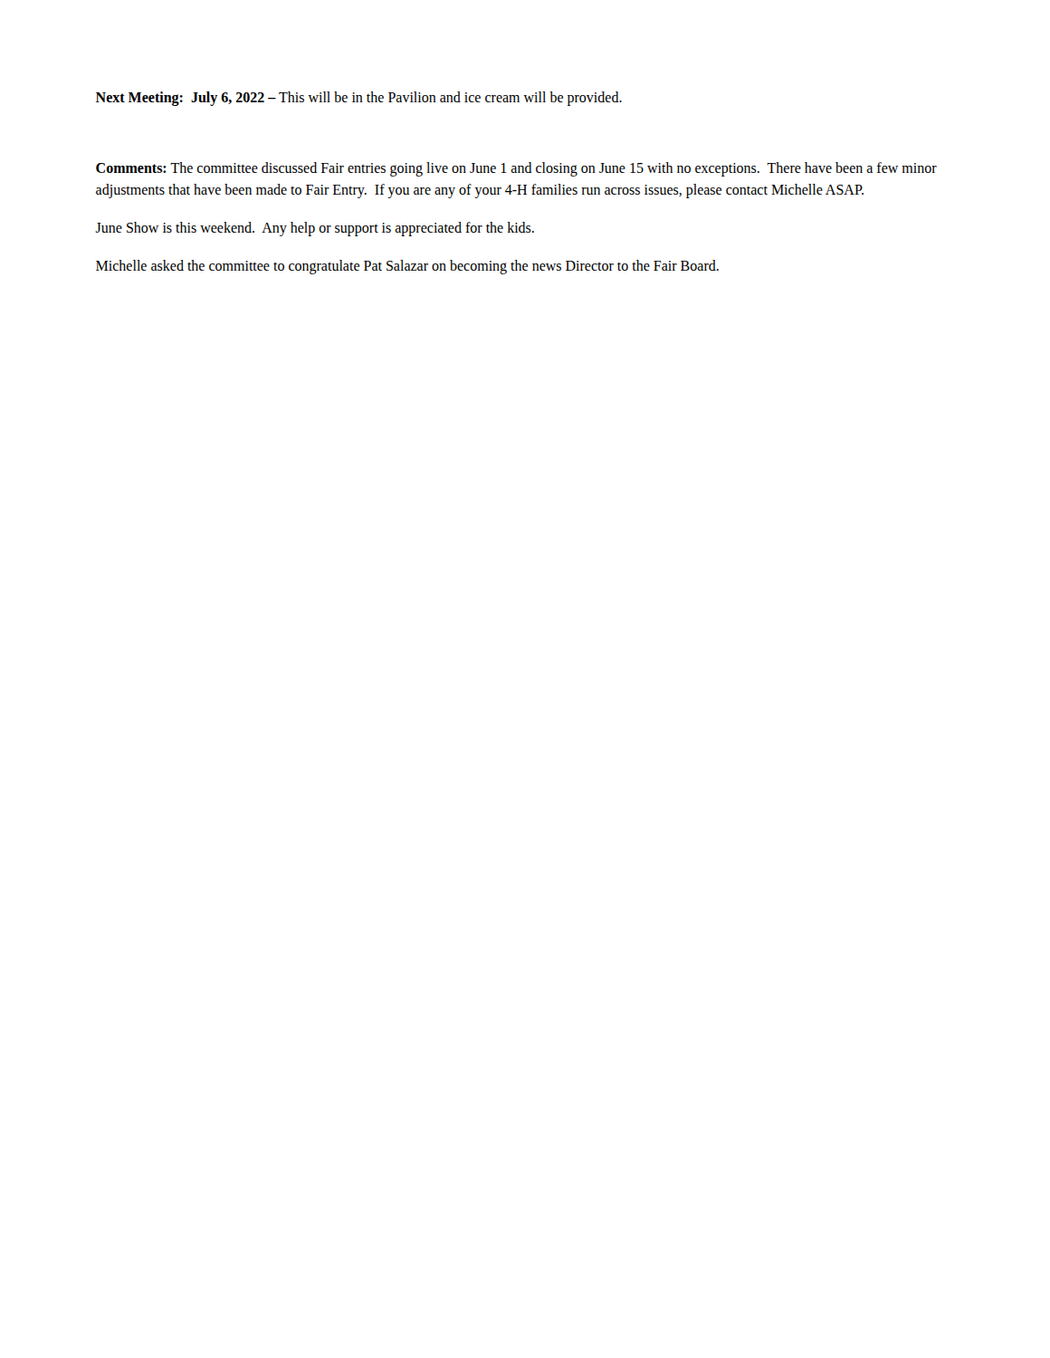Next Meeting: July 6, 2022 – This will be in the Pavilion and ice cream will be provided.
Comments: The committee discussed Fair entries going live on June 1 and closing on June 15 with no exceptions. There have been a few minor adjustments that have been made to Fair Entry. If you are any of your 4-H families run across issues, please contact Michelle ASAP.
June Show is this weekend. Any help or support is appreciated for the kids.
Michelle asked the committee to congratulate Pat Salazar on becoming the news Director to the Fair Board.